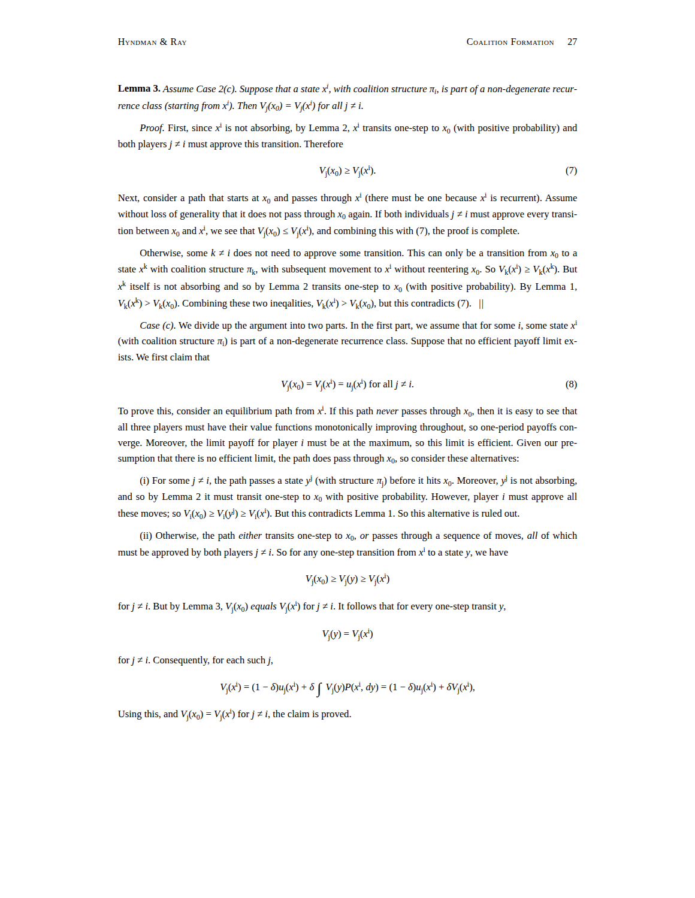Hyndman & Ray Coalition Formation 27
Lemma 3. Assume Case 2(c). Suppose that a state xi, with coalition structure πi, is part of a non-degenerate recurrence class (starting from xi). Then Vj(x 0) = Vj(xi) for all j ≠ i.
Proof. First, since xi is not absorbing, by Lemma 2, xi transits one-step to x 0 (with positive probability) and both players j ≠ i must approve this transition. Therefore
Vj(x 0) ≥ Vj(xi). (7)
Next, consider a path that starts at x 0 and passes through xi (there must be one because xi is recurrent). Assume without loss of generality that it does not pass through x 0 again. If both individuals j ≠ i must approve every transition between x 0 and xi, we see that Vj(x 0) ≤ Vj(xi), and combining this with (7), the proof is complete.
Otherwise, some k ≠ i does not need to approve some transition. This can only be a transition from x 0 to a state xk with coalition structure πk, with subsequent movement to xi without reentering x 0. So Vk(xi) ≥ Vk(xk). But xk itself is not absorbing and so by Lemma 2 transits one-step to x 0 (with positive probability). By Lemma 1, Vk(xk) > Vk(x 0). Combining these two ineqalities, Vk(xi) > Vk(x 0), but this contradicts (7). ||
Case (c). We divide up the argument into two parts. In the first part, we assume that for some i, some state xi (with coalition structure πi) is part of a non-degenerate recurrence class. Suppose that no efficient payoff limit exists. We first claim that
Vj(x 0) = Vj(xi) = uj(xi) for all j ≠ i. (8)
To prove this, consider an equilibrium path from xi. If this path never passes through x 0, then it is easy to see that all three players must have their value functions monotonically improving throughout, so one-period payoffs converge. Moreover, the limit payoff for player i must be at the maximum, so this limit is efficient. Given our presumption that there is no efficient limit, the path does pass through x 0, so consider these alternatives:
(i) For some j ≠ i, the path passes a state yj (with structure πj) before it hits x 0. Moreover, yj is not absorbing, and so by Lemma 2 it must transit one-step to x 0 with positive probability. However, player i must approve all these moves; so Vi(x 0) ≥ Vi(yj) ≥ Vi(xi). But this contradicts Lemma 1. So this alternative is ruled out.
(ii) Otherwise, the path either transits one-step to x 0, or passes through a sequence of moves, all of which must be approved by both players j ≠ i. So for any one-step transition from xi to a state y, we have
Vj(x 0) ≥ Vj(y) ≥ Vj(xi)
for j ≠ i. But by Lemma 3, Vj(x 0) equals Vj(xi) for j ≠ i. It follows that for every one-step transit y,
Vj(y) = Vj(xi)
for j ≠ i. Consequently, for each such j,
Vj(xi) = (1 − δ)uj(xi) + δ ∫ Vj(y)P(xi, dy) = (1 − δ)uj(xi) + δV j(xi),
Using this, and Vj(x 0) = Vj(xi) for j ≠ i, the claim is proved.